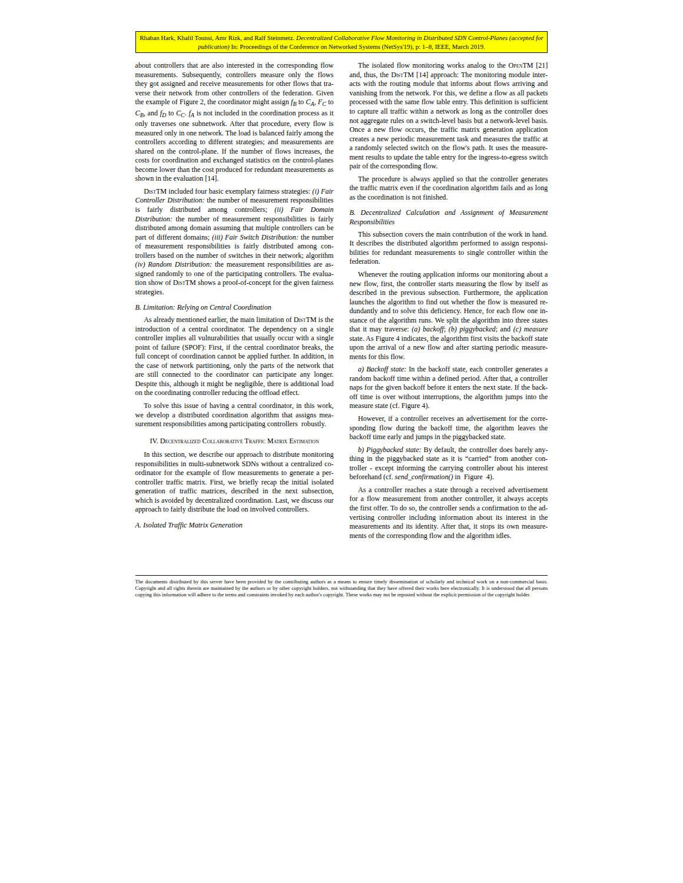Rhaban Hark, Khalil Tounsi, Amr Rizk, and Ralf Steinmetz. Decentralized Collaborative Flow Monitoring in Distributed SDN Control-Planes (accepted for publication) In: Proceedings of the Conference on Networked Systems (NetSys'19), p: 1–8, IEEE, March 2019.
about controllers that are also interested in the corresponding flow measurements. Subsequently, controllers measure only the flows they got assigned and receive measurements for other flows that traverse their network from other controllers of the federation. Given the example of Figure 2, the coordinator might assign fB to CA, FC to CB, and fD to CC. fA is not included in the coordination process as it only traverses one subnetwork. After that procedure, every flow is measured only in one network. The load is balanced fairly among the controllers according to different strategies; and measurements are shared on the control-plane. If the number of flows increases, the costs for coordination and exchanged statistics on the control-planes become lower than the cost produced for redundant measurements as shown in the evaluation [14].
DistTM included four basic exemplary fairness strategies: (i) Fair Controller Distribution: the number of measurement responsibilities is fairly distributed among controllers; (ii) Fair Domain Distribution: the number of measurement responsibilities is fairly distributed among domain assuming that multiple controllers can be part of different domains; (iii) Fair Switch Distribution: the number of measurement responsibilities is fairly distributed among controllers based on the number of switches in their network; algorithm (iv) Random Distribution: the measurement responsibilities are assigned randomly to one of the participating controllers. The evaluation show of DistTM shows a proof-of-concept for the given fairness strategies.
B. Limitation: Relying on Central Coordination
As already mentioned earlier, the main limitation of DistTM is the introduction of a central coordinator. The dependency on a single controller implies all vulnurabilities that usually occur with a single point of failure (SPOF): First, if the central coordinator breaks, the full concept of coordination cannot be applied further. In addition, in the case of network partitioning, only the parts of the network that are still connected to the coordinator can participate any longer. Despite this, although it might be negligible, there is additional load on the coordinating controller reducing the offload effect.
To solve this issue of having a central coordinator, in this work, we develop a distributed coordination algorithm that assigns measurement responsibilities among participating controllers robustly.
IV. Decentralized Collaborative Traffic Matrix Estimation
In this section, we describe our approach to distribute monitoring responsibilities in multi-subnetwork SDNs without a centralized coordinator for the example of flow measurements to generate a per-controller traffic matrix. First, we briefly recap the initial isolated generation of traffic matrices, described in the next subsection, which is avoided by decentralized coordination. Last, we discuss our approach to fairly distribute the load on involved controllers.
A. Isolated Traffic Matrix Generation
The isolated flow monitoring works analog to the OpenTM [21] and, thus, the DistTM [14] approach: The monitoring module interacts with the routing module that informs about flows arriving and vanishing from the network. For this, we define a flow as all packets processed with the same flow table entry. This definition is sufficient to capture all traffic within a network as long as the controller does not aggregate rules on a switch-level basis but a network-level basis. Once a new flow occurs, the traffic matrix generation application creates a new periodic measurement task and measures the traffic at a randomly selected switch on the flow's path. It uses the measurement results to update the table entry for the ingress-to-egress switch pair of the corresponding flow.
The procedure is always applied so that the controller generates the traffic matrix even if the coordination algorithm fails and as long as the coordination is not finished.
B. Decentralized Calculation and Assignment of Measurement Responsibilities
This subsection covers the main contribution of the work in hand. It describes the distributed algorithm performed to assign responsibilities for redundant measurements to single controller within the federation.
Whenever the routing application informs our monitoring about a new flow, first, the controller starts measuring the flow by itself as described in the previous subsection. Furthermore, the application launches the algorithm to find out whether the flow is measured redundantly and to solve this deficiency. Hence, for each flow one instance of the algorithm runs. We split the algorithm into three states that it may traverse: (a) backoff; (b) piggybacked; and (c) measure state. As Figure 4 indicates, the algorithm first visits the backoff state upon the arrival of a new flow and after starting periodic measurements for this flow.
a) Backoff state: In the backoff state, each controller generates a random backoff time within a defined period. After that, a controller naps for the given backoff before it enters the next state. If the backoff time is over without interruptions, the algorithm jumps into the measure state (cf. Figure 4).
However, if a controller receives an advertisement for the corresponding flow during the backoff time, the algorithm leaves the backoff time early and jumps in the piggybacked state.
b) Piggybacked state: By default, the controller does barely anything in the piggybacked state as it is “carried” from another controller - except informing the carrying controller about his interest beforehand (cf. send_confirmation() in Figure 4).
As a controller reaches a state through a received advertisement for a flow measurement from another controller, it always accepts the first offer. To do so, the controller sends a confirmation to the advertising controller including information about its interest in the measurements and its identity. After that, it stops its own measurements of the corresponding flow and the algorithm idles.
The documents distributed by this server have been provided by the contributing authors as a means to ensure timely dissemination of scholarly and technical work on a non-commercial basis. Copyright and all rights therein are maintained by the authors or by other copyright holders, not withstanding that they have offered their works here electronically. It is understood that all persons copying this information will adhere to the terms and constraints invoked by each author's copyright. These works may not be reposted without the explicit permission of the copyright holder.